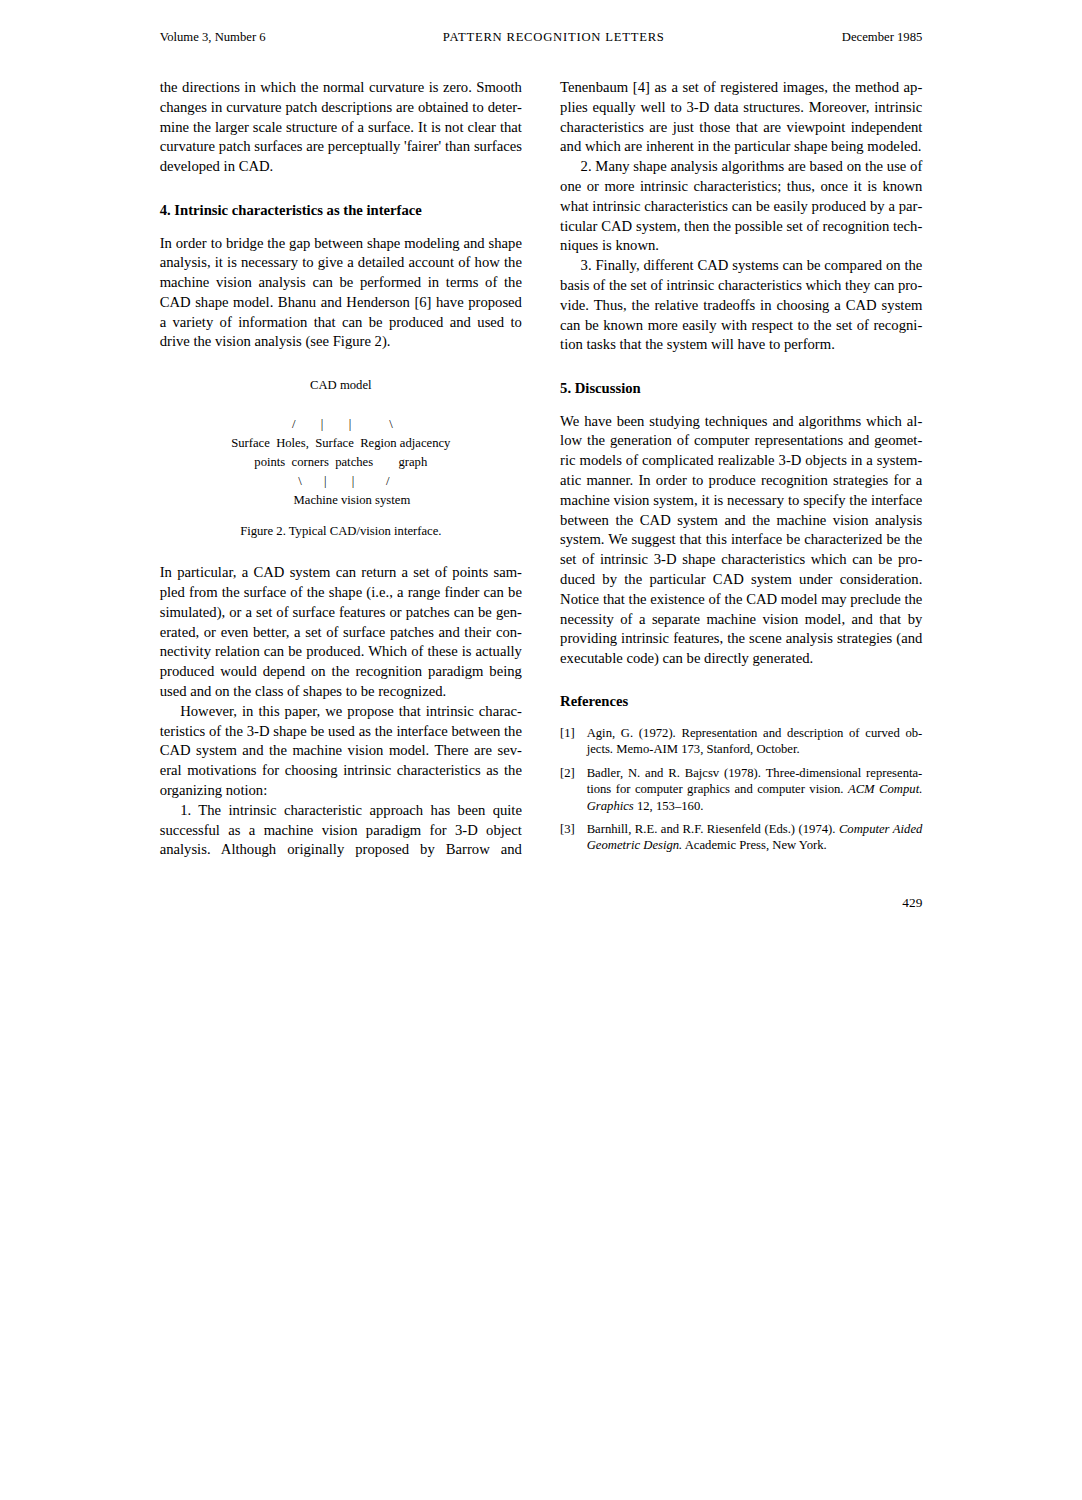Volume 3, Number 6 Pattern Recognition Letters December 1985
the directions in which the normal curvature is zero. Smooth changes in curvature patch descriptions are obtained to determine the larger scale structure of a surface. It is not clear that curvature patch surfaces are perceptually 'fairer' than surfaces developed in CAD.
4. Intrinsic characteristics as the interface
In order to bridge the gap between shape modeling and shape analysis, it is necessary to give a detailed account of how the machine vision analysis can be performed in terms of the CAD shape model. Bhanu and Henderson [6] have proposed a variety of information that can be produced and used to drive the vision analysis (see Figure 2).
CAD model / | | \ Surface Holes, Surface Region adjacency points corners patches graph \ | | / Machine vision system
Figure 2. Typical CAD/vision interface.
In particular, a CAD system can return a set of points sampled from the surface of the shape (i.e., a range finder can be simulated), or a set of surface features or patches can be generated, or even better, a set of surface patches and their connectivity relation can be produced. Which of these is actually produced would depend on the recognition paradigm being used and on the class of shapes to be recognized.
However, in this paper, we propose that intrinsic characteristics of the 3-D shape be used as the interface between the CAD system and the machine vision model. There are several motivations for choosing intrinsic characteristics as the organizing notion:
1. The intrinsic characteristic approach has been quite successful as a machine vision paradigm for 3-D object analysis. Although originally proposed by Barrow and Tenenbaum [4] as a set of registered images, the method applies equally well to 3-D data structures. Moreover, intrinsic characteristics are just those that are viewpoint independent and which are inherent in the particular shape being modeled.
2. Many shape analysis algorithms are based on the use of one or more intrinsic characteristics; thus, once it is known what intrinsic characteristics can be easily produced by a particular CAD system, then the possible set of recognition techniques is known.
3. Finally, different CAD systems can be compared on the basis of the set of intrinsic characteristics which they can provide. Thus, the relative tradeoffs in choosing a CAD system can be known more easily with respect to the set of recognition tasks that the system will have to perform.
5. Discussion
We have been studying techniques and algorithms which allow the generation of computer representations and geometric models of complicated realizable 3-D objects in a systematic manner. In order to produce recognition strategies for a machine vision system, it is necessary to specify the interface between the CAD system and the machine vision analysis system. We suggest that this interface be characterized be the set of intrinsic 3-D shape characteristics which can be produced by the particular CAD system under consideration. Notice that the existence of the CAD model may preclude the necessity of a separate machine vision model, and that by providing intrinsic features, the scene analysis strategies (and executable code) can be directly generated.
References
Agin, G. (1972). Representation and description of curved objects. Memo-AIM 173, Stanford, October.
Badler, N. and R. Bajcsv (1978). Three-dimensional representations for computer graphics and computer vision. ACM Comput. Graphics 12, 153–160.
Barnhill, R.E. and R.F. Riesenfeld (Eds.) (1974). Computer Aided Geometric Design. Academic Press, New York.
429